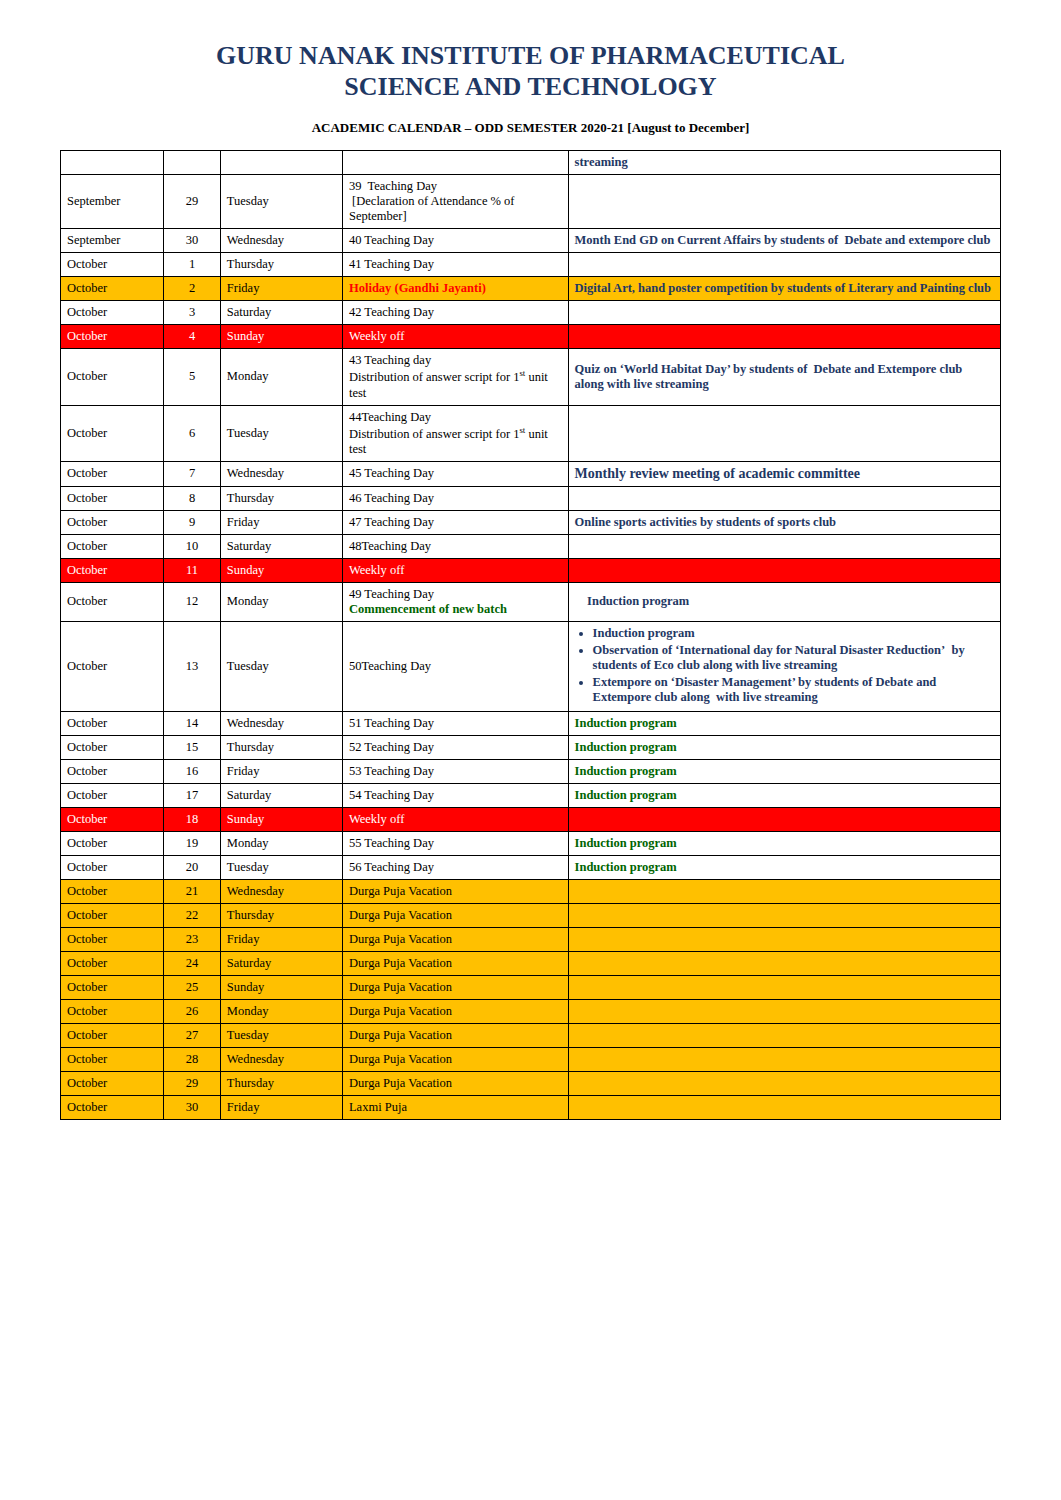GURU NANAK INSTITUTE OF PHARMACEUTICAL
SCIENCE AND TECHNOLOGY
ACADEMIC CALENDAR – ODD SEMESTER 2020-21 [August to December]
| | | | | streaming |
| September | 29 | Tuesday | 39 Teaching Day [Declaration of Attendance % of September] | |
| September | 30 | Wednesday | 40 Teaching Day | Month End GD on Current Affairs by students of Debate and extempore club |
| October | 1 | Thursday | 41 Teaching Day | |
| October | 2 | Friday | Holiday (Gandhi Jayanti) | Digital Art, hand poster competition by students of Literary and Painting club |
| October | 3 | Saturday | 42 Teaching Day | |
| October | 4 | Sunday | Weekly off | |
| October | 5 | Monday | 43 Teaching day Distribution of answer script for 1 st unit test | Quiz on ‘World Habitat Day’ by students of Debate and Extempore club along with live streaming |
| October | 6 | Tuesday | 44Teaching Day Distribution of answer script for 1 st unit test | |
| October | 7 | Wednesday | 45 Teaching Day | Monthly review meeting of academic committee |
| October | 8 | Thursday | 46 Teaching Day | |
| October | 9 | Friday | 47 Teaching Day | Online sports activities by students of sports club |
| October | 10 | Saturday | 48Teaching Day | |
| October | 11 | Sunday | Weekly off | |
| October | 12 | Monday | 49 Teaching Day Commencement of new batch | Induction program |
| October | 13 | Tuesday | 50Teaching Day | Induction program Observation of ‘International day for Natural Disaster Reduction’ by students of Eco club along with live streaming Extempore on ‘Disaster Management’ by students of Debate and Extempore club along with live streaming |
| October | 14 | Wednesday | 51 Teaching Day | Induction program |
| October | 15 | Thursday | 52 Teaching Day | Induction program |
| October | 16 | Friday | 53 Teaching Day | Induction program |
| October | 17 | Saturday | 54 Teaching Day | Induction program |
| October | 18 | Sunday | Weekly off | |
| October | 19 | Monday | 55 Teaching Day | Induction program |
| October | 20 | Tuesday | 56 Teaching Day | Induction program |
| October | 21 | Wednesday | Durga Puja Vacation | |
| October | 22 | Thursday | Durga Puja Vacation | |
| October | 23 | Friday | Durga Puja Vacation | |
| October | 24 | Saturday | Durga Puja Vacation | |
| October | 25 | Sunday | Durga Puja Vacation | |
| October | 26 | Monday | Durga Puja Vacation | |
| October | 27 | Tuesday | Durga Puja Vacation | |
| October | 28 | Wednesday | Durga Puja Vacation | |
| October | 29 | Thursday | Durga Puja Vacation | |
| October | 30 | Friday | Laxmi Puja | |